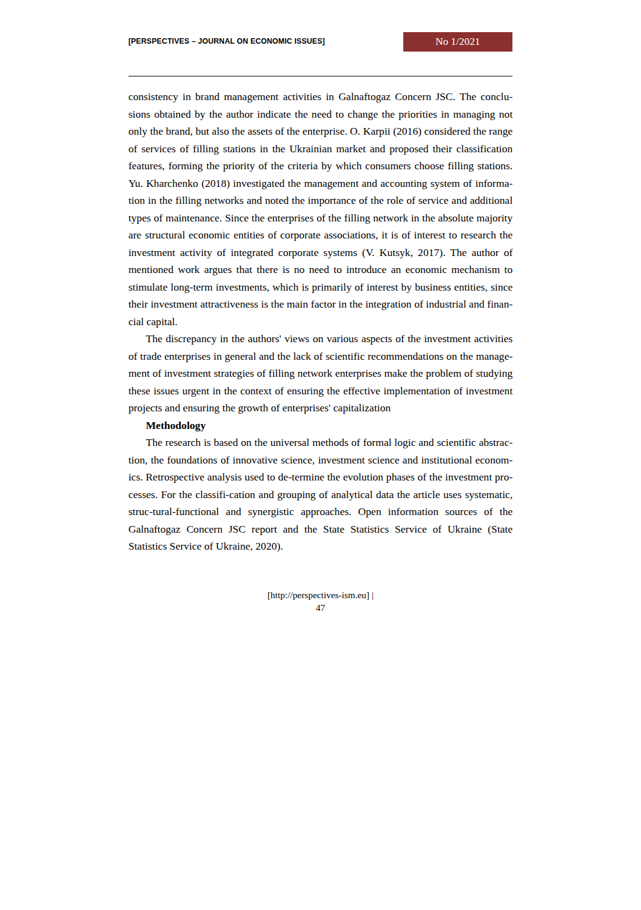[PERSPECTIVES – JOURNAL ON ECONOMIC ISSUES]
No 1/2021
consistency in brand management activities in Galnaftogaz Concern JSC. The conclusions obtained by the author indicate the need to change the priorities in managing not only the brand, but also the assets of the enterprise. O. Karpii (2016) considered the range of services of filling stations in the Ukrainian market and proposed their classification features, forming the priority of the criteria by which consumers choose filling stations. Yu. Kharchenko (2018) investigated the management and accounting system of information in the filling networks and noted the importance of the role of service and additional types of maintenance. Since the enterprises of the filling network in the absolute majority are structural economic entities of corporate associations, it is of interest to research the investment activity of integrated corporate systems (V. Kutsyk, 2017). The author of mentioned work argues that there is no need to introduce an economic mechanism to stimulate long-term investments, which is primarily of interest by business entities, since their investment attractiveness is the main factor in the integration of industrial and financial capital.
The discrepancy in the authors' views on various aspects of the investment activities of trade enterprises in general and the lack of scientific recommendations on the management of investment strategies of filling network enterprises make the problem of studying these issues urgent in the context of ensuring the effective implementation of investment projects and ensuring the growth of enterprises' capitalization
Methodology
The research is based on the universal methods of formal logic and scientific abstraction, the foundations of innovative science, investment science and institutional economics. Retrospective analysis used to de-termine the evolution phases of the investment processes. For the classifi-cation and grouping of analytical data the article uses systematic, struc-tural-functional and synergistic approaches. Open information sources of the Galnaftogaz Concern JSC report and the State Statistics Service of Ukraine (State Statistics Service of Ukraine, 2020).
[http://perspectives-ism.eu] | 47